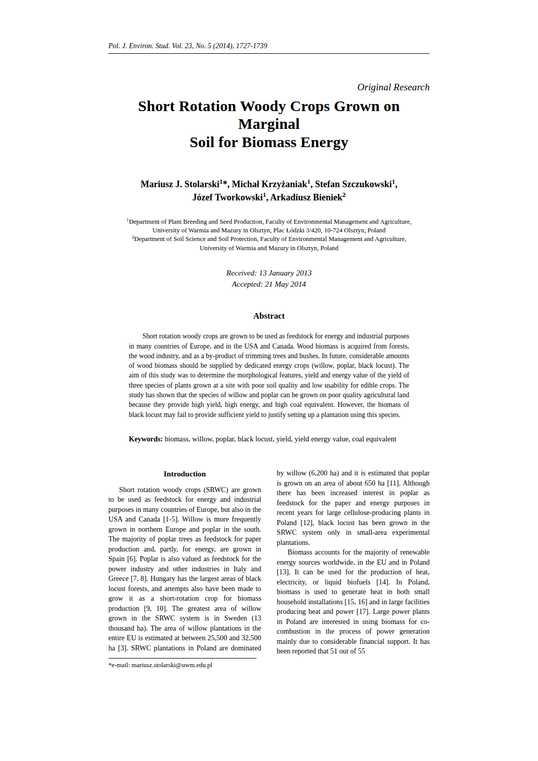Pol. J. Environ. Stud. Vol. 23, No. 5 (2014), 1727-1739
Original Research
Short Rotation Woody Crops Grown on Marginal
Soil for Biomass Energy
Mariusz J. Stolarski1*, Michał Krzyżaniak1, Stefan Szczukowski1,
Józef Tworkowski1, Arkadiusz Bieniek2
1Department of Plant Breeding and Seed Production, Faculty of Environmental Management and Agriculture,
University of Warmia and Mazury in Olsztyn, Plac Łódzki 3/420, 10-724 Olsztyn, Poland
2Department of Soil Science and Soil Protection, Faculty of Environmental Management and Agriculture,
University of Warmia and Mazury in Olsztyn, Poland
Received: 13 January 2013
Accepted: 21 May 2014
Abstract
Short rotation woody crops are grown to be used as feedstock for energy and industrial purposes in many countries of Europe, and in the USA and Canada. Wood biomass is acquired from forests, the wood industry, and as a by-product of trimming trees and bushes. In future, considerable amounts of wood biomass should be supplied by dedicated energy crops (willow, poplar, black locust). The aim of this study was to determine the morphological features, yield and energy value of the yield of three species of plants grown at a site with poor soil quality and low usability for edible crops. The study has shown that the species of willow and poplar can be grown on poor quality agricultural land because they provide high yield, high energy, and high coal equivalent. However, the biomass of black locust may fail to provide sufficient yield to justify setting up a plantation using this species.
Keywords: biomass, willow, poplar, black locust, yield, yield energy value, coal equivalent
Introduction
Short rotation woody crops (SRWC) are grown to be used as feedstock for energy and industrial purposes in many countries of Europe, but also in the USA and Canada [1-5]. Willow is more frequently grown in northern Europe and poplar in the south. The majority of poplar trees as feedstock for paper production and, partly, for energy, are grown in Spain [6]. Poplar is also valued as feedstock for the power industry and other industries in Italy and Greece [7, 8]. Hungary has the largest areas of black locust forests, and attempts also have been made to grow it as a short-rotation crop for biomass production [9, 10]. The greatest area of willow grown in the SRWC system is in Sweden (13 thousand ha). The area of willow plantations in the entire EU is estimated at between 25,500 and 32,500 ha [3]. SRWC plantations in Poland are dominated by willow (6,200 ha) and it is estimated that poplar is grown on an area of about 650 ha [11]. Although there has been increased interest in poplar as feedstock for the paper and energy purposes in recent years for large cellulose-producing plants in Poland [12], black locust has been grown in the SRWC system only in small-area experimental plantations.
Biomass accounts for the majority of renewable energy sources worldwide, in the EU and in Poland [13]. It can be used for the production of heat, electricity, or liquid biofuels [14]. In Poland, biomass is used to generate heat in both small household installations [15, 16] and in large facilities producing heat and power [17]. Large power plants in Poland are interested in using biomass for co-combustion in the process of power generation mainly due to considerable financial support. It has been reported that 51 out of 55
*e-mail: mariusz.stolarski@uwm.edu.pl